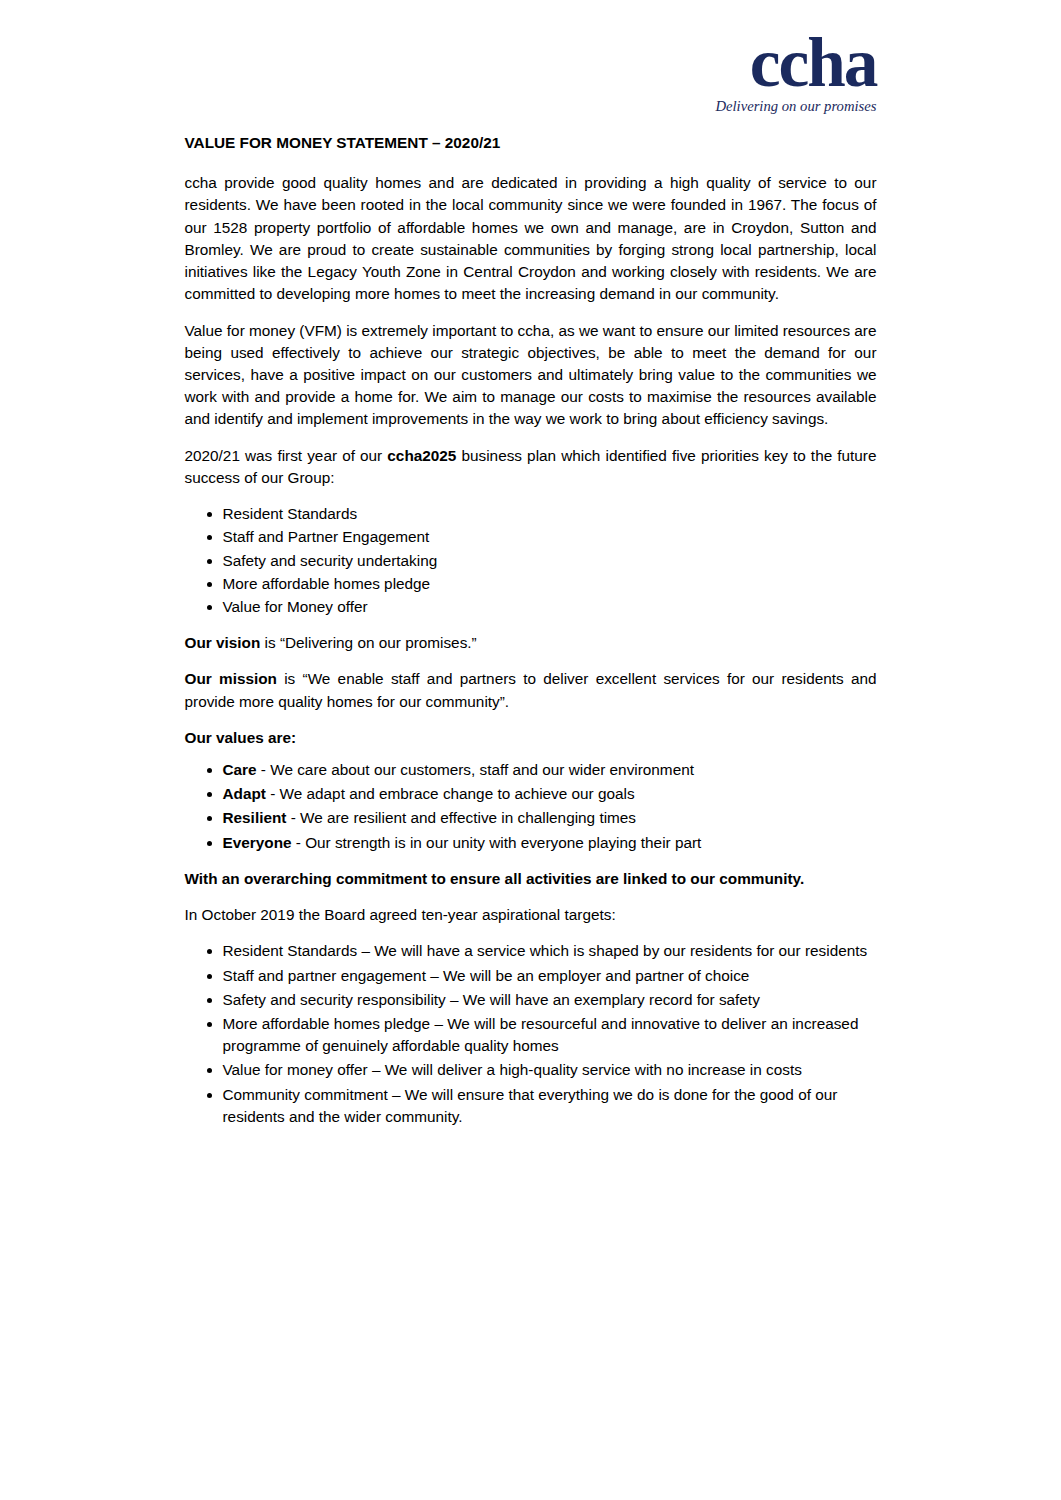ccha Delivering on our promises
Value for Money Statement – 2020/21
ccha provide good quality homes and are dedicated in providing a high quality of service to our residents. We have been rooted in the local community since we were founded in 1967. The focus of our 1528 property portfolio of affordable homes we own and manage, are in Croydon, Sutton and Bromley. We are proud to create sustainable communities by forging strong local partnership, local initiatives like the Legacy Youth Zone in Central Croydon and working closely with residents. We are committed to developing more homes to meet the increasing demand in our community.
Value for money (VFM) is extremely important to ccha, as we want to ensure our limited resources are being used effectively to achieve our strategic objectives, be able to meet the demand for our services, have a positive impact on our customers and ultimately bring value to the communities we work with and provide a home for. We aim to manage our costs to maximise the resources available and identify and implement improvements in the way we work to bring about efficiency savings.
2020/21 was first year of our ccha2025 business plan which identified five priorities key to the future success of our Group:
Resident Standards
Staff and Partner Engagement
Safety and security undertaking
More affordable homes pledge
Value for Money offer
Our vision is “Delivering on our promises.”
Our mission is “We enable staff and partners to deliver excellent services for our residents and provide more quality homes for our community”.
Our values are:
Care - We care about our customers, staff and our wider environment
Adapt - We adapt and embrace change to achieve our goals
Resilient - We are resilient and effective in challenging times
Everyone - Our strength is in our unity with everyone playing their part
With an overarching commitment to ensure all activities are linked to our community.
In October 2019 the Board agreed ten-year aspirational targets:
Resident Standards – We will have a service which is shaped by our residents for our residents
Staff and partner engagement – We will be an employer and partner of choice
Safety and security responsibility – We will have an exemplary record for safety
More affordable homes pledge – We will be resourceful and innovative to deliver an increased programme of genuinely affordable quality homes
Value for money offer – We will deliver a high-quality service with no increase in costs
Community commitment – We will ensure that everything we do is done for the good of our residents and the wider community.